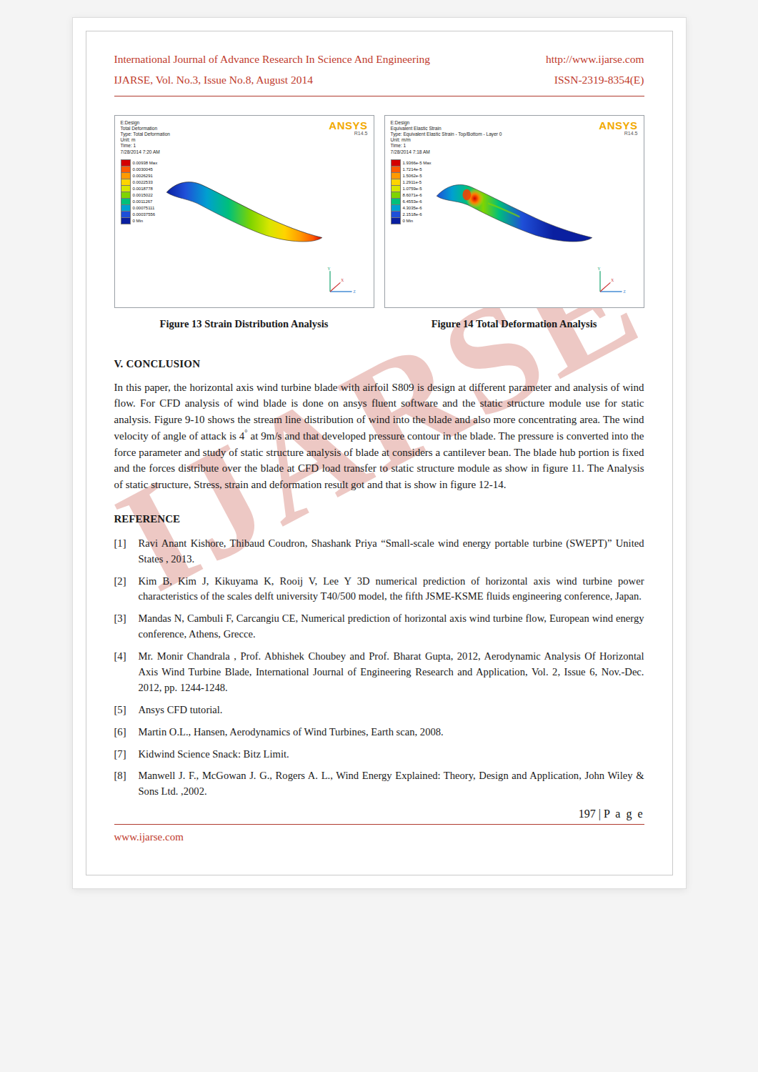IJARSE
International Journal of Advance Research In Science And Engineering http://www.ijarse.com
IJARSE, Vol. No.3, Issue No.8, August 2014 ISSN-2319-8354(E)
ANSYS
R14.5
E:Design
Total Deformation
Type: Total Deformation
Unit: m
Time: 1
7/28/2014 7:20 AM
0.00938 Max
0.0030045
0.0026291
0.0022533
0.0018778
0.0015022
0.0011267
0.00075111
0.00037556
0 Min
Y Z X
ANSYS
R14.5
E:Design
Equivalent Elastic Strain
Type: Equivalent Elastic Strain - Top/Bottom - Layer 0
Unit: m/m
Time: 1
7/28/2014 7:18 AM
1.9366e-5 Max
1.7214e-5
1.5062e-5
1.2911e-5
1.0759e-5
8.6071e-6
6.4553e-6
4.3035e-6
2.1518e-6
0 Min
Y Z X
Figure 13 Strain Distribution Analysis
Figure 14 Total Deformation Analysis
V. CONCLUSION
In this paper, the horizontal axis wind turbine blade with airfoil S809 is design at different parameter and analysis of wind flow. For CFD analysis of wind blade is done on ansys fluent software and the static structure module use for static analysis. Figure 9-10 shows the stream line distribution of wind into the blade and also more concentrating area. The wind velocity of angle of attack is 4° at 9m/s and that developed pressure contour in the blade. The pressure is converted into the force parameter and study of static structure analysis of blade at considers a cantilever bean. The blade hub portion is fixed and the forces distribute over the blade at CFD load transfer to static structure module as show in figure 11. The Analysis of static structure, Stress, strain and deformation result got and that is show in figure 12-14.
REFERENCE
[1] Ravi Anant Kishore, Thibaud Coudron, Shashank Priya “Small-scale wind energy portable turbine (SWEPT)” United States , 2013.
[2] Kim B, Kim J, Kikuyama K, Rooij V, Lee Y 3D numerical prediction of horizontal axis wind turbine power characteristics of the scales delft university T40/500 model, the fifth JSME-KSME fluids engineering conference, Japan.
[3] Mandas N, Cambuli F, Carcangiu CE, Numerical prediction of horizontal axis wind turbine flow, European wind energy conference, Athens, Grecce.
[4] Mr. Monir Chandrala , Prof. Abhishek Choubey and Prof. Bharat Gupta, 2012, Aerodynamic Analysis Of Horizontal Axis Wind Turbine Blade, International Journal of Engineering Research and Application, Vol. 2, Issue 6, Nov.-Dec. 2012, pp. 1244-1248.
[5] Ansys CFD tutorial.
[6] Martin O.L., Hansen, Aerodynamics of Wind Turbines, Earth scan, 2008.
[7] Kidwind Science Snack: Bitz Limit.
[8] Manwell J. F., McGowan J. G., Rogers A. L., Wind Energy Explained: Theory, Design and Application, John Wiley & Sons Ltd. ,2002.
197 | P a g e
www.ijarse.com